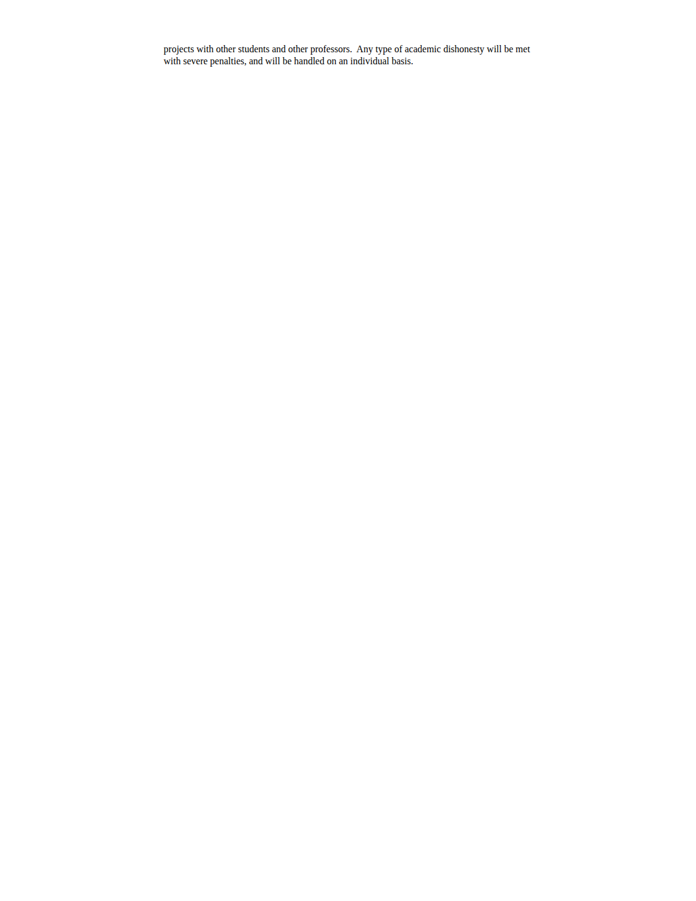projects with other students and other professors. Any type of academic dishonesty will be met with severe penalties, and will be handled on an individual basis.